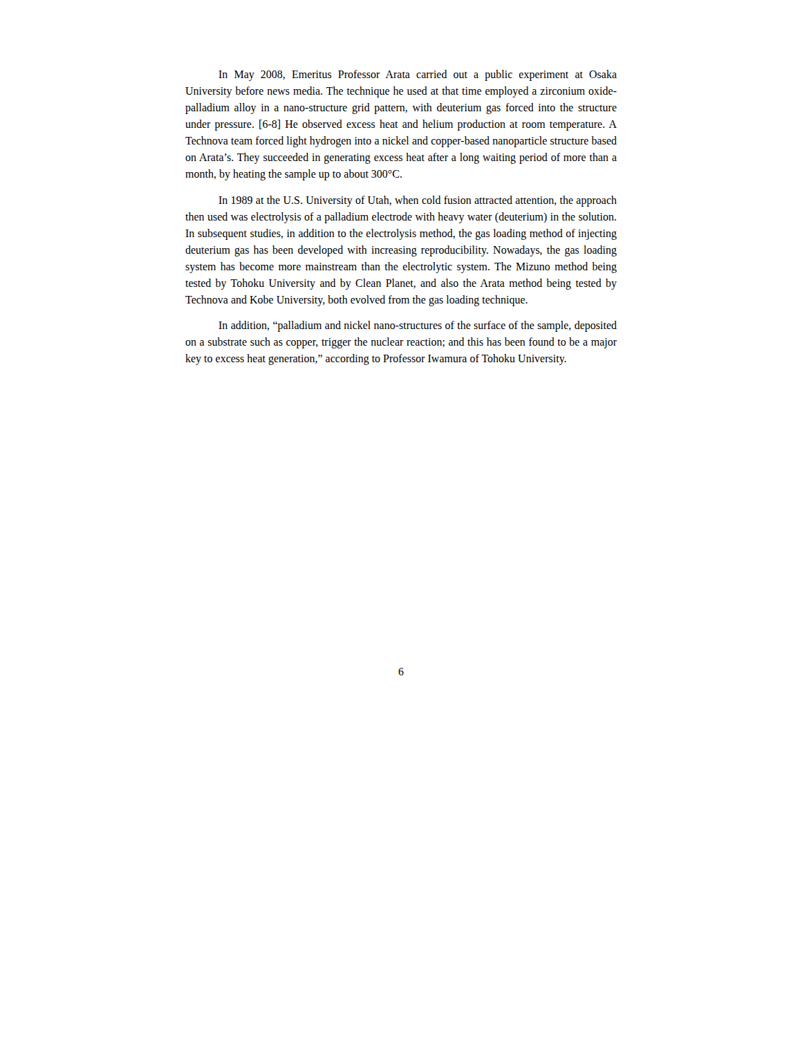In May 2008, Emeritus Professor Arata carried out a public experiment at Osaka University before news media. The technique he used at that time employed a zirconium oxide-palladium alloy in a nano-structure grid pattern, with deuterium gas forced into the structure under pressure. [6-8] He observed excess heat and helium production at room temperature. A Technova team forced light hydrogen into a nickel and copper-based nanoparticle structure based on Arata’s. They succeeded in generating excess heat after a long waiting period of more than a month, by heating the sample up to about 300°C.
In 1989 at the U.S. University of Utah, when cold fusion attracted attention, the approach then used was electrolysis of a palladium electrode with heavy water (deuterium) in the solution. In subsequent studies, in addition to the electrolysis method, the gas loading method of injecting deuterium gas has been developed with increasing reproducibility. Nowadays, the gas loading system has become more mainstream than the electrolytic system. The Mizuno method being tested by Tohoku University and by Clean Planet, and also the Arata method being tested by Technova and Kobe University, both evolved from the gas loading technique.
In addition, “palladium and nickel nano-structures of the surface of the sample, deposited on a substrate such as copper, trigger the nuclear reaction; and this has been found to be a major key to excess heat generation,” according to Professor Iwamura of Tohoku University.
6